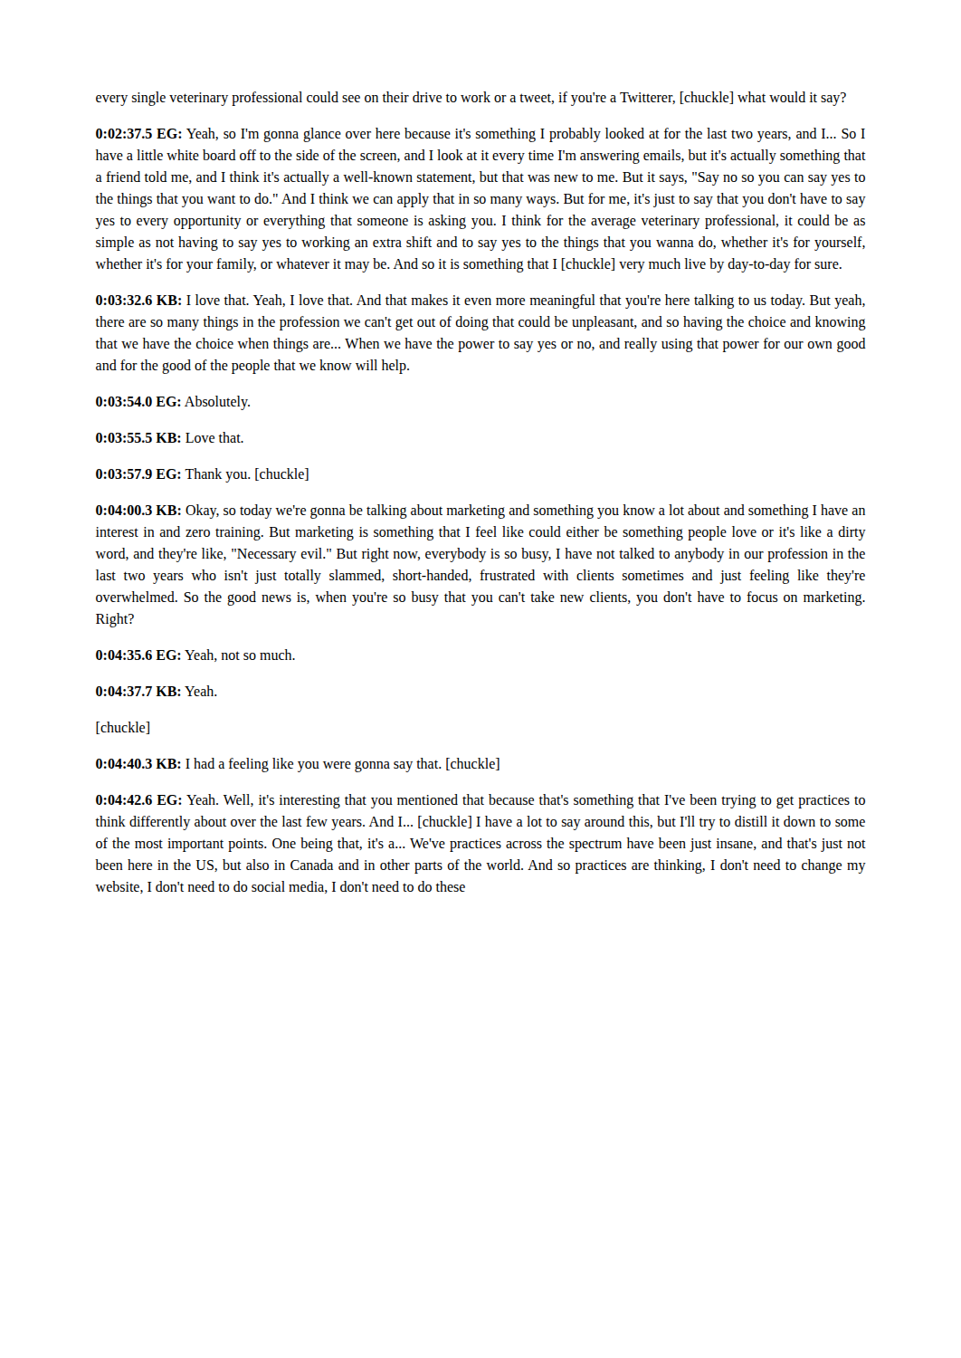every single veterinary professional could see on their drive to work or a tweet, if you're a Twitterer, [chuckle] what would it say?
0:02:37.5 EG: Yeah, so I'm gonna glance over here because it's something I probably looked at for the last two years, and I... So I have a little white board off to the side of the screen, and I look at it every time I'm answering emails, but it's actually something that a friend told me, and I think it's actually a well-known statement, but that was new to me. But it says, "Say no so you can say yes to the things that you want to do." And I think we can apply that in so many ways. But for me, it's just to say that you don't have to say yes to every opportunity or everything that someone is asking you. I think for the average veterinary professional, it could be as simple as not having to say yes to working an extra shift and to say yes to the things that you wanna do, whether it's for yourself, whether it's for your family, or whatever it may be. And so it is something that I [chuckle] very much live by day-to-day for sure.
0:03:32.6 KB: I love that. Yeah, I love that. And that makes it even more meaningful that you're here talking to us today. But yeah, there are so many things in the profession we can't get out of doing that could be unpleasant, and so having the choice and knowing that we have the choice when things are... When we have the power to say yes or no, and really using that power for our own good and for the good of the people that we know will help.
0:03:54.0 EG: Absolutely.
0:03:55.5 KB: Love that.
0:03:57.9 EG: Thank you. [chuckle]
0:04:00.3 KB: Okay, so today we're gonna be talking about marketing and something you know a lot about and something I have an interest in and zero training. But marketing is something that I feel like could either be something people love or it's like a dirty word, and they're like, "Necessary evil." But right now, everybody is so busy, I have not talked to anybody in our profession in the last two years who isn't just totally slammed, short-handed, frustrated with clients sometimes and just feeling like they're overwhelmed. So the good news is, when you're so busy that you can't take new clients, you don't have to focus on marketing. Right?
0:04:35.6 EG: Yeah, not so much.
0:04:37.7 KB: Yeah.
[chuckle]
0:04:40.3 KB: I had a feeling like you were gonna say that. [chuckle]
0:04:42.6 EG: Yeah. Well, it's interesting that you mentioned that because that's something that I've been trying to get practices to think differently about over the last few years. And I... [chuckle] I have a lot to say around this, but I'll try to distill it down to some of the most important points. One being that, it's a... We've practices across the spectrum have been just insane, and that's just not been here in the US, but also in Canada and in other parts of the world. And so practices are thinking, I don't need to change my website, I don't need to do social media, I don't need to do these